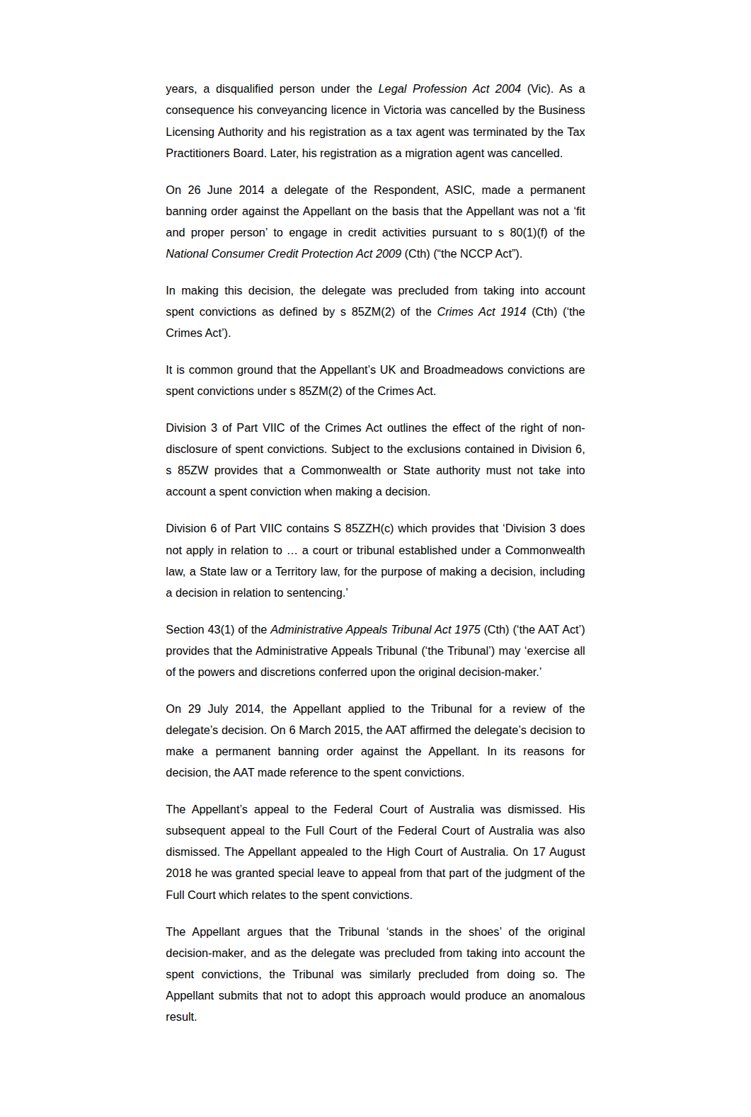years, a disqualified person under the Legal Profession Act 2004 (Vic). As a consequence his conveyancing licence in Victoria was cancelled by the Business Licensing Authority and his registration as a tax agent was terminated by the Tax Practitioners Board. Later, his registration as a migration agent was cancelled.
On 26 June 2014 a delegate of the Respondent, ASIC, made a permanent banning order against the Appellant on the basis that the Appellant was not a ‘fit and proper person’ to engage in credit activities pursuant to s 80(1)(f) of the National Consumer Credit Protection Act 2009 (Cth) (“the NCCP Act”).
In making this decision, the delegate was precluded from taking into account spent convictions as defined by s 85ZM(2) of the Crimes Act 1914 (Cth) (‘the Crimes Act’).
It is common ground that the Appellant’s UK and Broadmeadows convictions are spent convictions under s 85ZM(2) of the Crimes Act.
Division 3 of Part VIIC of the Crimes Act outlines the effect of the right of non-disclosure of spent convictions. Subject to the exclusions contained in Division 6, s 85ZW provides that a Commonwealth or State authority must not take into account a spent conviction when making a decision.
Division 6 of Part VIIC contains S 85ZZH(c) which provides that ‘Division 3 does not apply in relation to … a court or tribunal established under a Commonwealth law, a State law or a Territory law, for the purpose of making a decision, including a decision in relation to sentencing.’
Section 43(1) of the Administrative Appeals Tribunal Act 1975 (Cth) (‘the AAT Act’) provides that the Administrative Appeals Tribunal (‘the Tribunal’) may ‘exercise all of the powers and discretions conferred upon the original decision-maker.’
On 29 July 2014, the Appellant applied to the Tribunal for a review of the delegate’s decision. On 6 March 2015, the AAT affirmed the delegate’s decision to make a permanent banning order against the Appellant. In its reasons for decision, the AAT made reference to the spent convictions.
The Appellant’s appeal to the Federal Court of Australia was dismissed. His subsequent appeal to the Full Court of the Federal Court of Australia was also dismissed. The Appellant appealed to the High Court of Australia. On 17 August 2018 he was granted special leave to appeal from that part of the judgment of the Full Court which relates to the spent convictions.
The Appellant argues that the Tribunal ‘stands in the shoes’ of the original decision-maker, and as the delegate was precluded from taking into account the spent convictions, the Tribunal was similarly precluded from doing so. The Appellant submits that not to adopt this approach would produce an anomalous result.